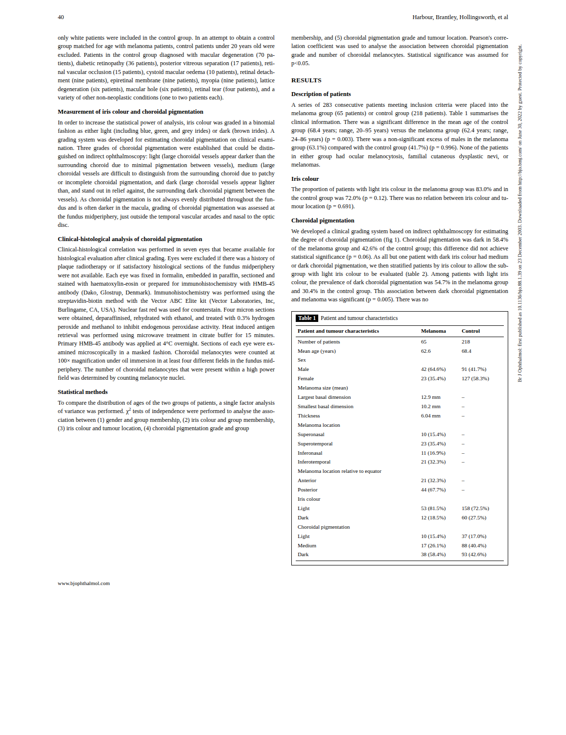Br J Ophthalmol: first published as 10.1136/bjo.88.1.39 on 23 December 2003. Downloaded from http://bjo.bmj.com/ on June 30, 2022 by guest. Protected by copyright.
40 Harbour, Brantley, Hollingsworth, et al
only white patients were included in the control group. In an attempt to obtain a control group matched for age with melanoma patients, control patients under 20 years old were excluded. Patients in the control group diagnosed with macular degeneration (70 patients), diabetic retinopathy (36 patients), posterior vitreous separation (17 patients), retinal vascular occlusion (15 patients), cystoid macular oedema (10 patients), retinal detachment (nine patients), epiretinal membrane (nine patients), myopia (nine patients), lattice degeneration (six patients), macular hole (six patients), retinal tear (four patients), and a variety of other non-neoplastic conditions (one to two patients each).
Measurement of iris colour and choroidal pigmentation
In order to increase the statistical power of analysis, iris colour was graded in a binomial fashion as either light (including blue, green, and grey irides) or dark (brown irides). A grading system was developed for estimating choroidal pigmentation on clinical examination. Three grades of choroidal pigmentation were established that could be distinguished on indirect ophthalmoscopy: light (large choroidal vessels appear darker than the surrounding choroid due to minimal pigmentation between vessels), medium (large choroidal vessels are difficult to distinguish from the surrounding choroid due to patchy or incomplete choroidal pigmentation, and dark (large choroidal vessels appear lighter than, and stand out in relief against, the surrounding dark choroidal pigment between the vessels). As choroidal pigmentation is not always evenly distributed throughout the fundus and is often darker in the macula, grading of choroidal pigmentation was assessed at the fundus midperiphery, just outside the temporal vascular arcades and nasal to the optic disc.
Clinical-histological analysis of choroidal pigmentation
Clinical-histological correlation was performed in seven eyes that became available for histological evaluation after clinical grading. Eyes were excluded if there was a history of plaque radiotherapy or if satisfactory histological sections of the fundus midperiphery were not available. Each eye was fixed in formalin, embedded in paraffin, sectioned and stained with haematoxylin-eosin or prepared for immunohistochemistry with HMB-45 antibody (Dako, Glostrup, Denmark). Immunohistochemistry was performed using the streptavidin-biotin method with the Vector ABC Elite kit (Vector Laboratories, Inc, Burlingame, CA, USA). Nuclear fast red was used for counterstain. Four micron sections were obtained, deparaffinised, rehydrated with ethanol, and treated with 0.3% hydrogen peroxide and methanol to inhibit endogenous peroxidase activity. Heat induced antigen retrieval was performed using microwave treatment in citrate buffer for 15 minutes. Primary HMB-45 antibody was applied at 4°C overnight. Sections of each eye were examined microscopically in a masked fashion. Choroidal melanocytes were counted at 100× magnification under oil immersion in at least four different fields in the fundus midperiphery. The number of choroidal melanocytes that were present within a high power field was determined by counting melanocyte nuclei.
Statistical methods
To compare the distribution of ages of the two groups of patients, a single factor analysis of variance was performed. χ2 tests of independence were performed to analyse the association between (1) gender and group membership, (2) iris colour and group membership, (3) iris colour and tumour location, (4) choroidal pigmentation grade and group
membership, and (5) choroidal pigmentation grade and tumour location. Pearson's correlation coefficient was used to analyse the association between choroidal pigmentation grade and number of choroidal melanocytes. Statistical significance was assumed for p<0.05.
RESULTS
Description of patients
A series of 283 consecutive patients meeting inclusion criteria were placed into the melanoma group (65 patients) or control group (218 patients). Table 1 summarises the clinical information. There was a significant difference in the mean age of the control group (68.4 years; range, 20–95 years) versus the melanoma group (62.4 years; range, 24–86 years) (p = 0.003). There was a non-significant excess of males in the melanoma group (63.1%) compared with the control group (41.7%) (p = 0.996). None of the patients in either group had ocular melanocytosis, familial cutaneous dysplastic nevi, or melanomas.
Iris colour
The proportion of patients with light iris colour in the melanoma group was 83.0% and in the control group was 72.0% (p = 0.12). There was no relation between iris colour and tumour location (p = 0.691).
Choroidal pigmentation
We developed a clinical grading system based on indirect ophthalmoscopy for estimating the degree of choroidal pigmentation (fig 1). Choroidal pigmentation was dark in 58.4% of the melanoma group and 42.6% of the control group; this difference did not achieve statistical significance (p = 0.06). As all but one patient with dark iris colour had medium or dark choroidal pigmentation, we then stratified patients by iris colour to allow the subgroup with light iris colour to be evaluated (table 2). Among patients with light iris colour, the prevalence of dark choroidal pigmentation was 54.7% in the melanoma group and 30.4% in the control group. This association between dark choroidal pigmentation and melanoma was significant (p = 0.005). There was no
Table 1 Patient and tumour characteristics
| Patient and tumour characteristics | Melanoma | Control |
| --- | --- | --- |
| Number of patients | 65 | 218 |
| Mean age (years) | 62.6 | 68.4 |
| Sex | | |
| Male | 42 (64.6%) | 91 (41.7%) |
| Female | 23 (35.4%) | 127 (58.3%) |
| Melanoma size (mean) | | |
| Largest basal dimension | 12.9 mm | – |
| Smallest basal dimension | 10.2 mm | – |
| Thickness | 6.04 mm | – |
| Melanoma location | | |
| Superonasal | 10 (15.4%) | – |
| Superotemporal | 23 (35.4%) | – |
| Inferonasal | 11 (16.9%) | – |
| Inferotemporal | 21 (32.3%) | – |
| Melanoma location relative to equator | | |
| Anterior | 21 (32.3%) | – |
| Posterior | 44 (67.7%) | – |
| Iris colour | | |
| Light | 53 (81.5%) | 158 (72.5%) |
| Dark | 12 (18.5%) | 60 (27.5%) |
| Choroidal pigmentation | | |
| Light | 10 (15.4%) | 37 (17.0%) |
| Medium | 17 (26.1%) | 88 (40.4%) |
| Dark | 38 (58.4%) | 93 (42.6%) |
www.bjophthalmol.com